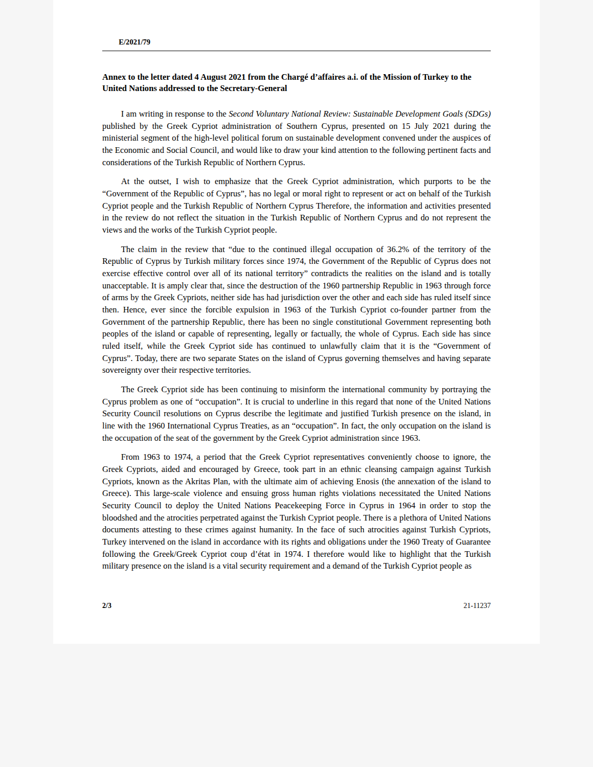E/2021/79
Annex to the letter dated 4 August 2021 from the Chargé d’affaires a.i. of the Mission of Turkey to the United Nations addressed to the Secretary-General
I am writing in response to the Second Voluntary National Review: Sustainable Development Goals (SDGs) published by the Greek Cypriot administration of Southern Cyprus, presented on 15 July 2021 during the ministerial segment of the high-level political forum on sustainable development convened under the auspices of the Economic and Social Council, and would like to draw your kind attention to the following pertinent facts and considerations of the Turkish Republic of Northern Cyprus.
At the outset, I wish to emphasize that the Greek Cypriot administration, which purports to be the “Government of the Republic of Cyprus”, has no legal or moral right to represent or act on behalf of the Turkish Cypriot people and the Turkish Republic of Northern Cyprus Therefore, the information and activities presented in the review do not reflect the situation in the Turkish Republic of Northern Cyprus and do not represent the views and the works of the Turkish Cypriot people.
The claim in the review that “due to the continued illegal occupation of 36.2% of the territory of the Republic of Cyprus by Turkish military forces since 1974, the Government of the Republic of Cyprus does not exercise effective control over all of its national territory” contradicts the realities on the island and is totally unacceptable. It is amply clear that, since the destruction of the 1960 partnership Republic in 1963 through force of arms by the Greek Cypriots, neither side has had jurisdiction over the other and each side has ruled itself since then. Hence, ever since the forcible expulsion in 1963 of the Turkish Cypriot co-founder partner from the Government of the partnership Republic, there has been no single constitutional Government representing both peoples of the island or capable of representing, legally or factually, the whole of Cyprus. Each side has since ruled itself, while the Greek Cypriot side has continued to unlawfully claim that it is the “Government of Cyprus”. Today, there are two separate States on the island of Cyprus governing themselves and having separate sovereignty over their respective territories.
The Greek Cypriot side has been continuing to misinform the international community by portraying the Cyprus problem as one of “occupation”. It is crucial to underline in this regard that none of the United Nations Security Council resolutions on Cyprus describe the legitimate and justified Turkish presence on the island, in line with the 1960 International Cyprus Treaties, as an “occupation”. In fact, the only occupation on the island is the occupation of the seat of the government by the Greek Cypriot administration since 1963.
From 1963 to 1974, a period that the Greek Cypriot representatives conveniently choose to ignore, the Greek Cypriots, aided and encouraged by Greece, took part in an ethnic cleansing campaign against Turkish Cypriots, known as the Akritas Plan, with the ultimate aim of achieving Enosis (the annexation of the island to Greece). This large-scale violence and ensuing gross human rights violations necessitated the United Nations Security Council to deploy the United Nations Peacekeeping Force in Cyprus in 1964 in order to stop the bloodshed and the atrocities perpetrated against the Turkish Cypriot people. There is a plethora of United Nations documents attesting to these crimes against humanity. In the face of such atrocities against Turkish Cypriots, Turkey intervened on the island in accordance with its rights and obligations under the 1960 Treaty of Guarantee following the Greek/Greek Cypriot coup d’état in 1974. I therefore would like to highlight that the Turkish military presence on the island is a vital security requirement and a demand of the Turkish Cypriot people as
2/3 21-11237